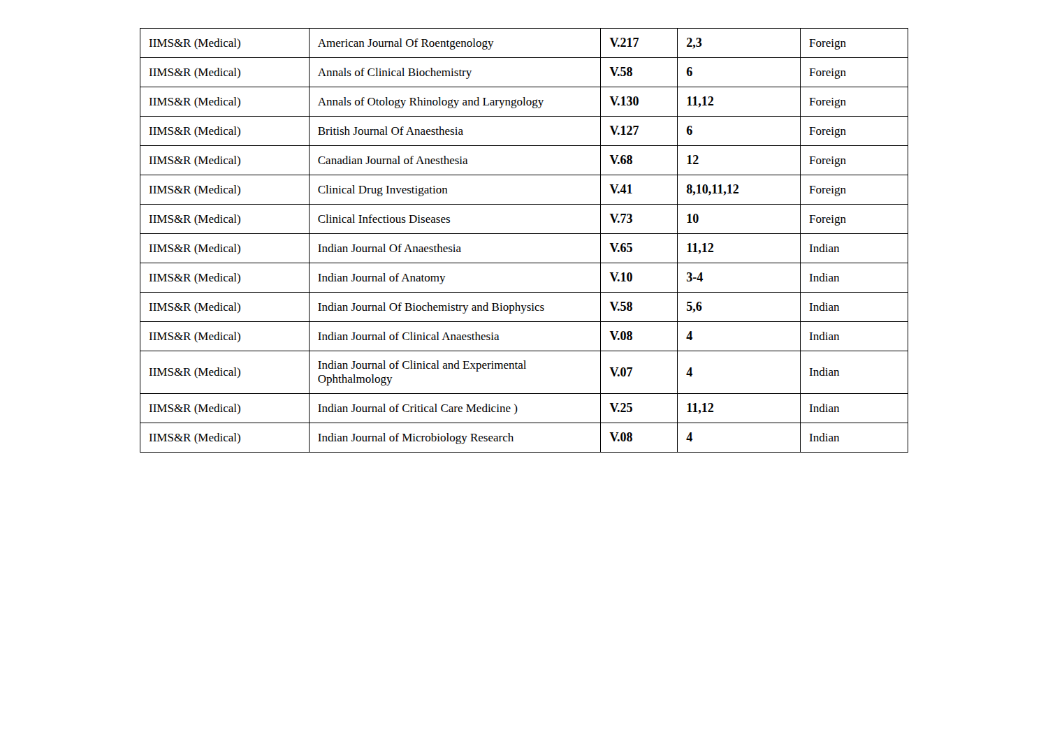| IIMS&R (Medical) | American Journal Of Roentgenology | V.217 | 2,3 | Foreign |
| IIMS&R (Medical) | Annals of Clinical Biochemistry | V.58 | 6 | Foreign |
| IIMS&R (Medical) | Annals of Otology Rhinology and Laryngology | V.130 | 11,12 | Foreign |
| IIMS&R (Medical) | British Journal Of Anaesthesia | V.127 | 6 | Foreign |
| IIMS&R (Medical) | Canadian Journal of Anesthesia | V.68 | 12 | Foreign |
| IIMS&R (Medical) | Clinical Drug Investigation | V.41 | 8,10,11,12 | Foreign |
| IIMS&R (Medical) | Clinical Infectious Diseases | V.73 | 10 | Foreign |
| IIMS&R (Medical) | Indian Journal Of Anaesthesia | V.65 | 11,12 | Indian |
| IIMS&R (Medical) | Indian Journal of Anatomy | V.10 | 3-4 | Indian |
| IIMS&R (Medical) | Indian Journal Of Biochemistry and Biophysics | V.58 | 5,6 | Indian |
| IIMS&R (Medical) | Indian Journal of Clinical Anaesthesia | V.08 | 4 | Indian |
| IIMS&R (Medical) | Indian Journal of Clinical and Experimental Ophthalmology | V.07 | 4 | Indian |
| IIMS&R (Medical) | Indian Journal of Critical Care Medicine ) | V.25 | 11,12 | Indian |
| IIMS&R (Medical) | Indian Journal of Microbiology Research | V.08 | 4 | Indian |